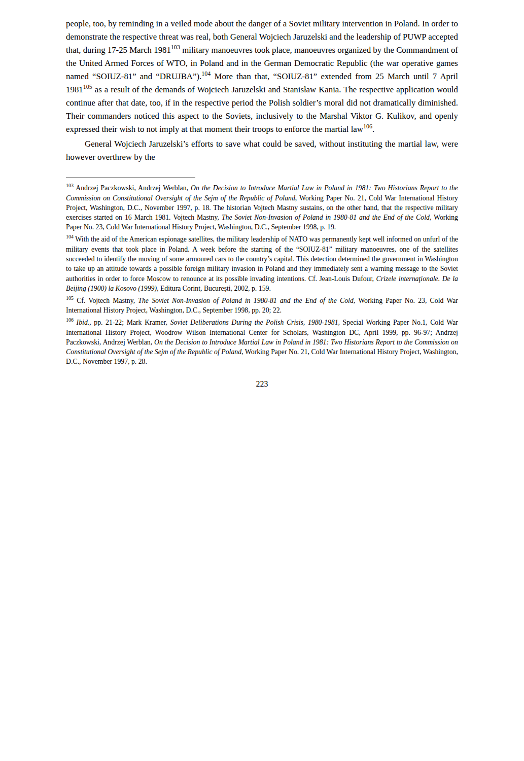people, too, by reminding in a veiled mode about the danger of a Soviet military intervention in Poland. In order to demonstrate the respective threat was real, both General Wojciech Jaruzelski and the leadership of PUWP accepted that, during 17-25 March 1981103 military manoeuvres took place, manoeuvres organized by the Commandment of the United Armed Forces of WTO, in Poland and in the German Democratic Republic (the war operative games named “SOIUZ-81” and “DRUJBA”).104 More than that, “SOIUZ-81” extended from 25 March until 7 April 1981105 as a result of the demands of Wojciech Jaruzelski and Stanisław Kania. The respective application would continue after that date, too, if in the respective period the Polish soldier’s moral did not dramatically diminished. Their commanders noticed this aspect to the Soviets, inclusively to the Marshal Viktor G. Kulikov, and openly expressed their wish to not imply at that moment their troops to enforce the martial law106.
General Wojciech Jaruzelski’s efforts to save what could be saved, without instituting the martial law, were however overthrew by the
103 Andrzej Paczkowski, Andrzej Werblan, On the Decision to Introduce Martial Law in Poland in 1981: Two Historians Report to the Commission on Constitutional Oversight of the Sejm of the Republic of Poland, Working Paper No. 21, Cold War International History Project, Washington, D.C., November 1997, p. 18. The historian Vojtech Mastny sustains, on the other hand, that the respective military exercises started on 16 March 1981. Vojtech Mastny, The Soviet Non-Invasion of Poland in 1980-81 and the End of the Cold, Working Paper No. 23, Cold War International History Project, Washington, D.C., September 1998, p. 19.
104 With the aid of the American espionage satellites, the military leadership of NATO was permanently kept well informed on unfurl of the military events that took place in Poland. A week before the starting of the “SOIUZ-81” military manoeuvres, one of the satellites succeeded to identify the moving of some armoured cars to the country’s capital. This detection determined the government in Washington to take up an attitude towards a possible foreign military invasion in Poland and they immediately sent a warning message to the Soviet authorities in order to force Moscow to renounce at its possible invading intentions. Cf. Jean-Louis Dufour, Crizele internaţionale. De la Beijing (1900) la Kosovo (1999), Editura Corint, Bucureşti, 2002, p. 159.
105 Cf. Vojtech Mastny, The Soviet Non-Invasion of Poland in 1980-81 and the End of the Cold, Working Paper No. 23, Cold War International History Project, Washington, D.C., September 1998, pp. 20; 22.
106 Ibid., pp. 21-22; Mark Kramer, Soviet Deliberations During the Polish Crisis, 1980-1981, Special Working Paper No.1, Cold War International History Project, Woodrow Wilson International Center for Scholars, Washington DC, April 1999, pp. 96-97; Andrzej Paczkowski, Andrzej Werblan, On the Decision to Introduce Martial Law in Poland in 1981: Two Historians Report to the Commission on Constitutional Oversight of the Sejm of the Republic of Poland, Working Paper No. 21, Cold War International History Project, Washington, D.C., November 1997, p. 28.
223